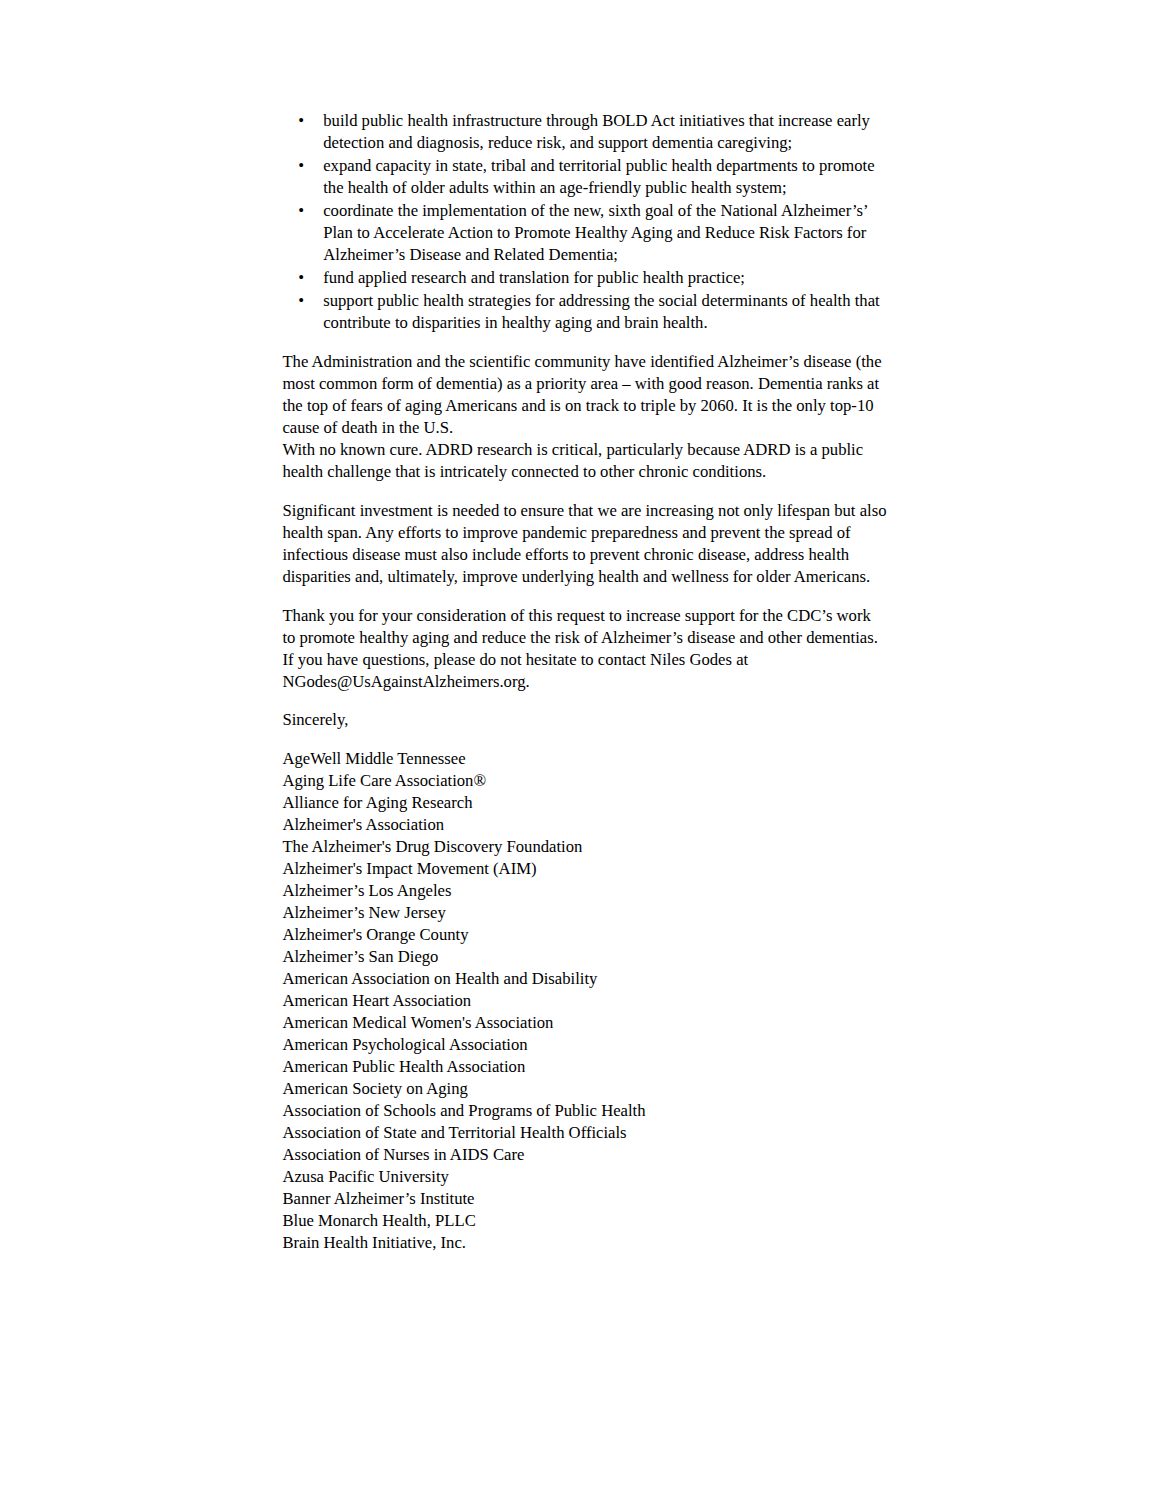build public health infrastructure through BOLD Act initiatives that increase early detection and diagnosis, reduce risk, and support dementia caregiving;
expand capacity in state, tribal and territorial public health departments to promote the health of older adults within an age-friendly public health system;
coordinate the implementation of the new, sixth goal of the National Alzheimer’s’ Plan to Accelerate Action to Promote Healthy Aging and Reduce Risk Factors for Alzheimer’s Disease and Related Dementia;
fund applied research and translation for public health practice;
support public health strategies for addressing the social determinants of health that contribute to disparities in healthy aging and brain health.
The Administration and the scientific community have identified Alzheimer’s disease (the most common form of dementia) as a priority area – with good reason. Dementia ranks at the top of fears of aging Americans and is on track to triple by 2060. It is the only top-10 cause of death in the U.S.
With no known cure. ADRD research is critical, particularly because ADRD is a public health challenge that is intricately connected to other chronic conditions.
Significant investment is needed to ensure that we are increasing not only lifespan but also health span. Any efforts to improve pandemic preparedness and prevent the spread of infectious disease must also include efforts to prevent chronic disease, address health disparities and, ultimately, improve underlying health and wellness for older Americans.
Thank you for your consideration of this request to increase support for the CDC’s work to promote healthy aging and reduce the risk of Alzheimer’s disease and other dementias. If you have questions, please do not hesitate to contact Niles Godes at NGodes@UsAgainstAlzheimers.org.
Sincerely,
AgeWell Middle Tennessee
Aging Life Care Association®
Alliance for Aging Research
Alzheimer's Association
The Alzheimer's Drug Discovery Foundation
Alzheimer's Impact Movement (AIM)
Alzheimer’s Los Angeles
Alzheimer’s New Jersey
Alzheimer's Orange County
Alzheimer’s San Diego
American Association on Health and Disability
American Heart Association
American Medical Women's Association
American Psychological Association
American Public Health Association
American Society on Aging
Association of Schools and Programs of Public Health
Association of State and Territorial Health Officials
Association of Nurses in AIDS Care
Azusa Pacific University
Banner Alzheimer’s Institute
Blue Monarch Health, PLLC
Brain Health Initiative, Inc.